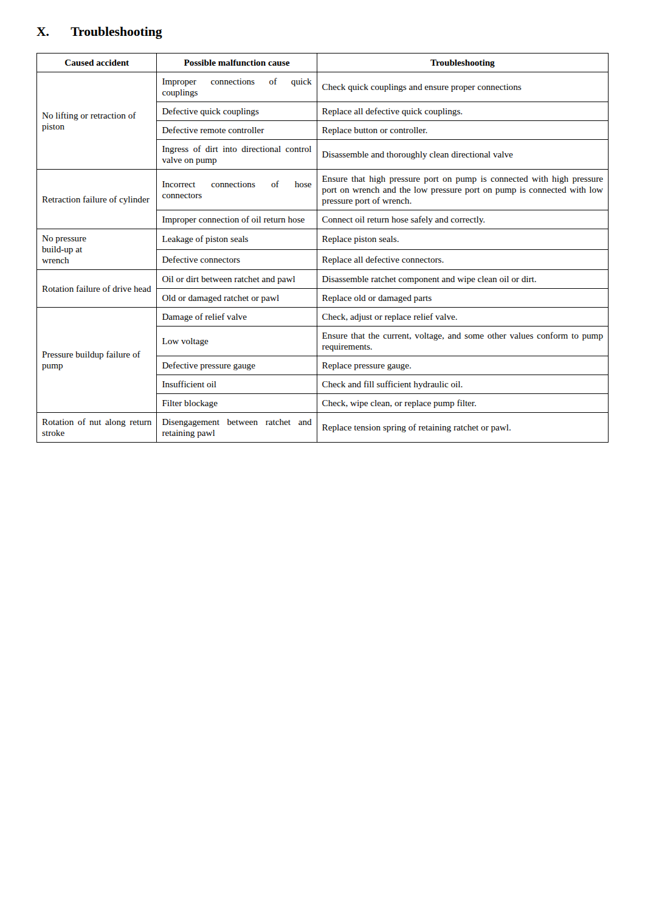X. Troubleshooting
| Caused accident | Possible malfunction cause | Troubleshooting |
| --- | --- | --- |
| No lifting or retraction of piston | Improper connections of quick couplings | Check quick couplings and ensure proper connections |
| Defective quick couplings | Replace all defective quick couplings. |
| Defective remote controller | Replace button or controller. |
| Ingress of dirt into directional control valve on pump | Disassemble and thoroughly clean directional valve |
| Retraction failure of cylinder | Incorrect connections of hose connectors | Ensure that high pressure port on pump is connected with high pressure port on wrench and the low pressure port on pump is connected with low pressure port of wrench. |
| Improper connection of oil return hose | Connect oil return hose safely and correctly. |
| No pressure build-up at wrench | Leakage of piston seals | Replace piston seals. |
| Defective connectors | Replace all defective connectors. |
| Rotation failure of drive head | Oil or dirt between ratchet and pawl | Disassemble ratchet component and wipe clean oil or dirt. |
| Old or damaged ratchet or pawl | Replace old or damaged parts |
| Pressure buildup failure of pump | Damage of relief valve | Check, adjust or replace relief valve. |
| Low voltage | Ensure that the current, voltage, and some other values conform to pump requirements. |
| Defective pressure gauge | Replace pressure gauge. |
| Insufficient oil | Check and fill sufficient hydraulic oil. |
| Filter blockage | Check, wipe clean, or replace pump filter. |
| Rotation of nut along return stroke | Disengagement between ratchet and retaining pawl | Replace tension spring of retaining ratchet or pawl. |